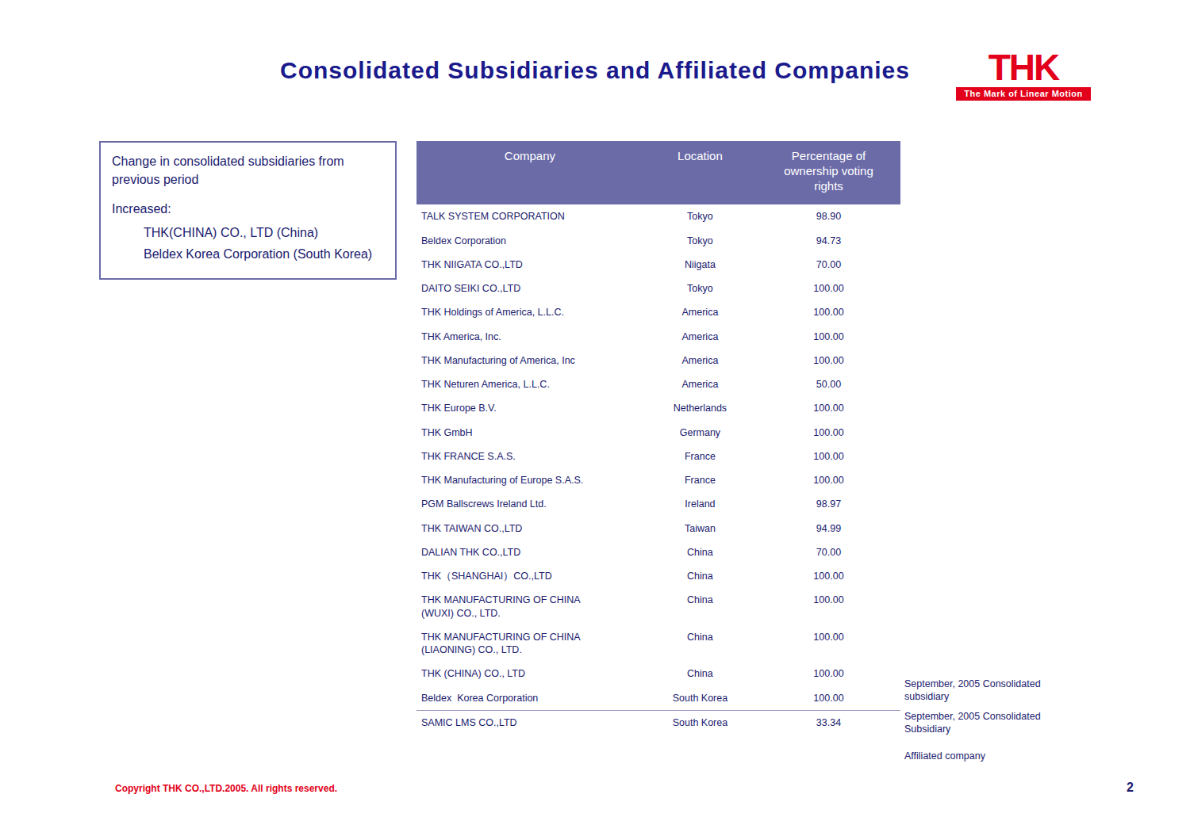Consolidated Subsidiaries and Affiliated Companies
THK
The Mark of Linear Motion
Change in consolidated subsidiaries from previous period
Increased:
THK(CHINA) CO., LTD (China)
Beldex Korea Corporation (South Korea)
| Company | Location | Percentage of ownership voting rights |
| --- | --- | --- |
| TALK SYSTEM CORPORATION | Tokyo | 98.90 |
| Beldex Corporation | Tokyo | 94.73 |
| THK NIIGATA CO.,LTD | Niigata | 70.00 |
| DAITO SEIKI CO.,LTD | Tokyo | 100.00 |
| THK Holdings of America, L.L.C. | America | 100.00 |
| THK America, Inc. | America | 100.00 |
| THK Manufacturing of America, Inc | America | 100.00 |
| THK Neturen America, L.L.C. | America | 50.00 |
| THK Europe B.V. | Netherlands | 100.00 |
| THK GmbH | Germany | 100.00 |
| THK FRANCE S.A.S. | France | 100.00 |
| THK Manufacturing of Europe S.A.S. | France | 100.00 |
| PGM Ballscrews Ireland Ltd. | Ireland | 98.97 |
| THK TAIWAN CO.,LTD | Taiwan | 94.99 |
| DALIAN THK CO.,LTD | China | 70.00 |
| THK（SHANGHAI）CO.,LTD | China | 100.00 |
| THK MANUFACTURING OF CHINA (WUXI) CO., LTD. | China | 100.00 |
| THK MANUFACTURING OF CHINA (LIAONING) CO., LTD. | China | 100.00 |
| THK (CHINA) CO., LTD | China | 100.00 |
| Beldex Korea Corporation | South Korea | 100.00 |
| SAMIC LMS CO.,LTD | South Korea | 33.34 |
September, 2005 Consolidated subsidiary
September, 2005 Consolidated Subsidiary
Affiliated company
Copyright THK CO.,LTD.2005. All rights reserved.
2